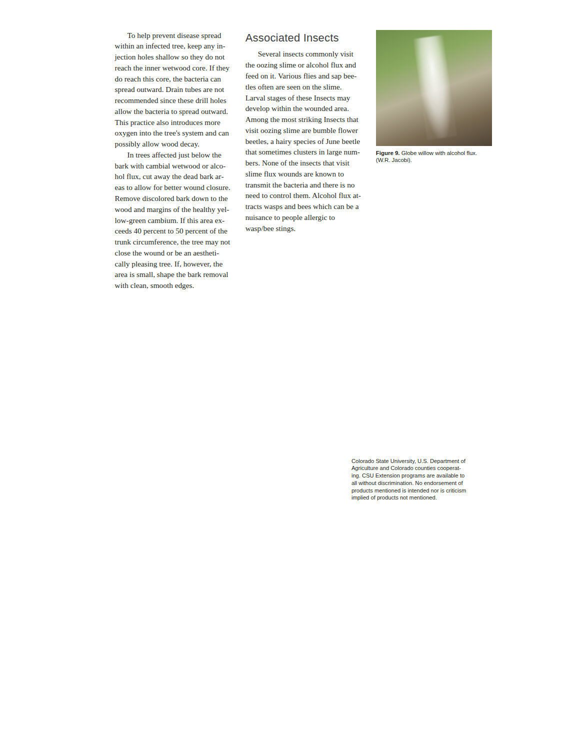To help prevent disease spread within an infected tree, keep any injection holes shallow so they do not reach the inner wetwood core. If they do reach this core, the bacteria can spread outward. Drain tubes are not recommended since these drill holes allow the bacteria to spread outward. This practice also introduces more oxygen into the tree's system and can possibly allow wood decay.
In trees affected just below the bark with cambial wetwood or alcohol flux, cut away the dead bark areas to allow for better wound closure. Remove discolored bark down to the wood and margins of the healthy yellow-green cambium. If this area exceeds 40 percent to 50 percent of the trunk circumference, the tree may not close the wound or be an aesthetically pleasing tree. If, however, the area is small, shape the bark removal with clean, smooth edges.
Associated Insects
Several insects commonly visit the oozing slime or alcohol flux and feed on it. Various flies and sap beetles often are seen on the slime. Larval stages of these Insects may develop within the wounded area. Among the most striking Insects that visit oozing slime are bumble flower beetles, a hairy species of June beetle that sometimes clusters in large numbers. None of the insects that visit slime flux wounds are known to transmit the bacteria and there is no need to control them. Alcohol flux attracts wasps and bees which can be a nuisance to people allergic to wasp/bee stings.
Figure 9. Globe willow with alcohol flux. (W.R. Jacobi).
Colorado State University, U.S. Department of Agriculture and Colorado counties cooperating. CSU Extension programs are available to all without discrimination. No endorsement of products mentioned is intended nor is criticism implied of products not mentioned.